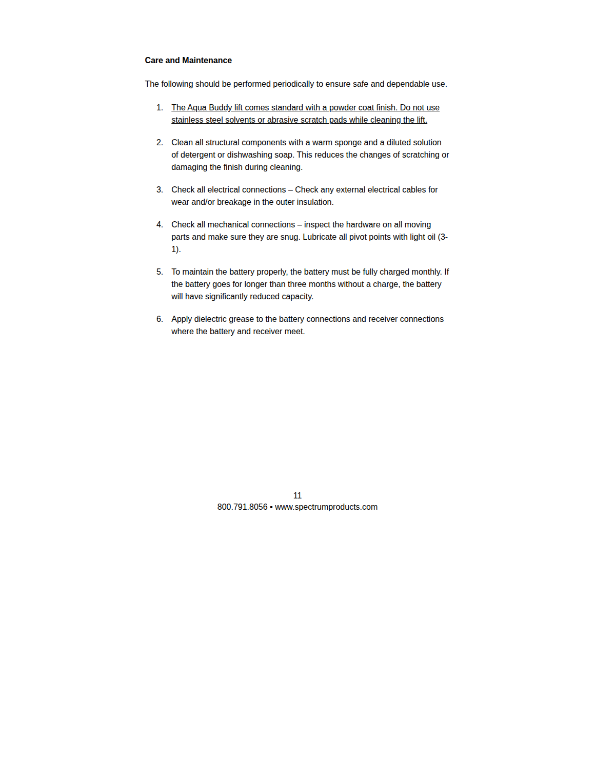Care and Maintenance
The following should be performed periodically to ensure safe and dependable use.
The Aqua Buddy lift comes standard with a powder coat finish. Do not use stainless steel solvents or abrasive scratch pads while cleaning the lift.
Clean all structural components with a warm sponge and a diluted solution of detergent or dishwashing soap. This reduces the changes of scratching or damaging the finish during cleaning.
Check all electrical connections – Check any external electrical cables for wear and/or breakage in the outer insulation.
Check all mechanical connections – inspect the hardware on all moving parts and make sure they are snug. Lubricate all pivot points with light oil (3-1).
To maintain the battery properly, the battery must be fully charged monthly. If the battery goes for longer than three months without a charge, the battery will have significantly reduced capacity.
Apply dielectric grease to the battery connections and receiver connections where the battery and receiver meet.
11
800.791.8056 ▪ www.spectrumproducts.com